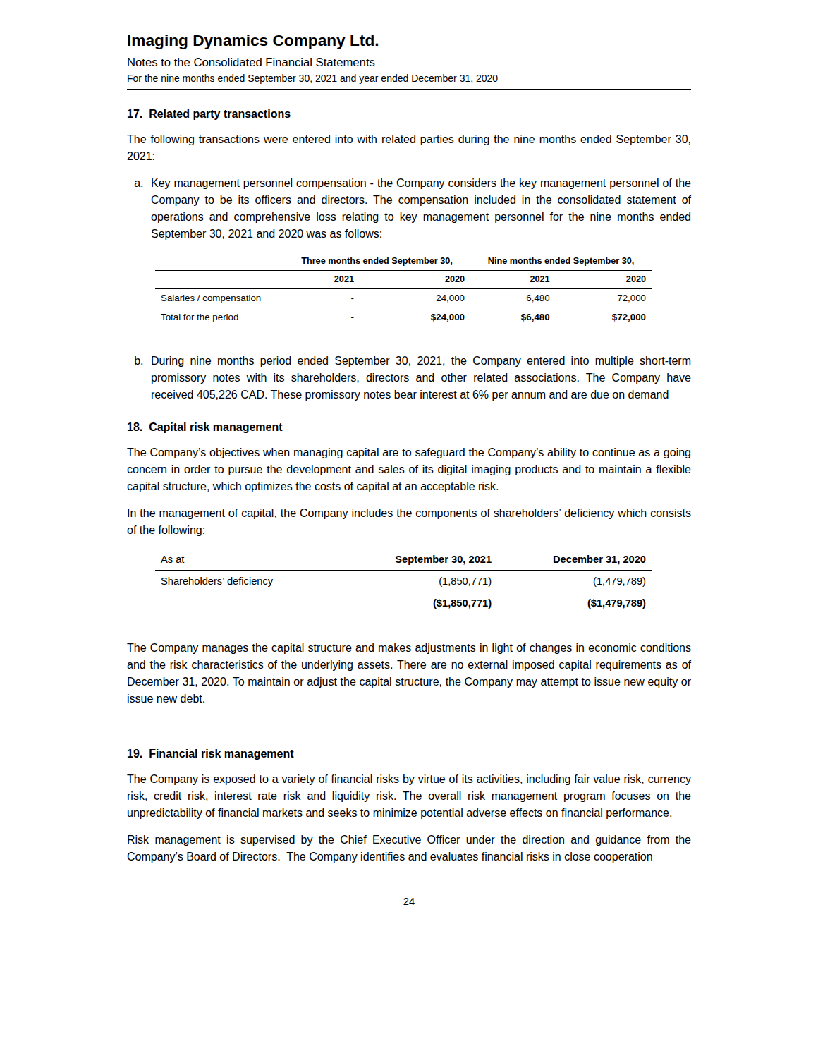Imaging Dynamics Company Ltd.
Notes to the Consolidated Financial Statements
For the nine months ended September 30, 2021 and year ended December 31, 2020
17. Related party transactions
The following transactions were entered into with related parties during the nine months ended September 30, 2021:
Key management personnel compensation - the Company considers the key management personnel of the Company to be its officers and directors. The compensation included in the consolidated statement of operations and comprehensive loss relating to key management personnel for the nine months ended September 30, 2021 and 2020 was as follows:
| | Three months ended September 30, | Nine months ended September 30, |
| --- | --- | --- |
| | 2021 | 2020 | 2021 | 2020 |
| Salaries / compensation | - | 24,000 | 6,480 | 72,000 |
| Total for the period | - | $24,000 | $6,480 | $72,000 |
During nine months period ended September 30, 2021, the Company entered into multiple short-term promissory notes with its shareholders, directors and other related associations. The Company have received 405,226 CAD. These promissory notes bear interest at 6% per annum and are due on demand
18. Capital risk management
The Company’s objectives when managing capital are to safeguard the Company’s ability to continue as a going concern in order to pursue the development and sales of its digital imaging products and to maintain a flexible capital structure, which optimizes the costs of capital at an acceptable risk.
In the management of capital, the Company includes the components of shareholders’ deficiency which consists of the following:
| As at | September 30, 2021 | December 31, 2020 |
| --- | --- | --- |
| Shareholders’ deficiency | (1,850,771) | (1,479,789) |
| | ($1,850,771) | ($1,479,789) |
The Company manages the capital structure and makes adjustments in light of changes in economic conditions and the risk characteristics of the underlying assets. There are no external imposed capital requirements as of December 31, 2020. To maintain or adjust the capital structure, the Company may attempt to issue new equity or issue new debt.
19. Financial risk management
The Company is exposed to a variety of financial risks by virtue of its activities, including fair value risk, currency risk, credit risk, interest rate risk and liquidity risk. The overall risk management program focuses on the unpredictability of financial markets and seeks to minimize potential adverse effects on financial performance.
Risk management is supervised by the Chief Executive Officer under the direction and guidance from the Company’s Board of Directors. The Company identifies and evaluates financial risks in close cooperation
24